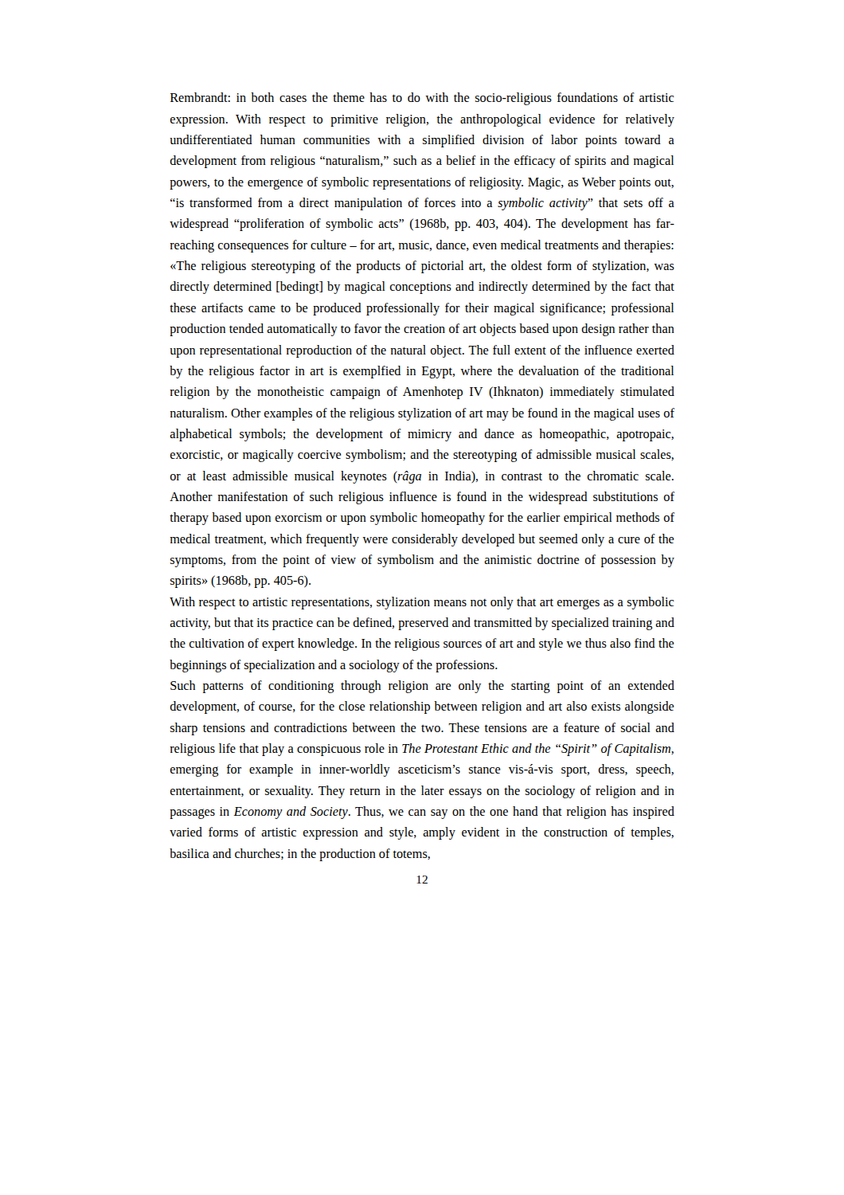Rembrandt: in both cases the theme has to do with the socio-religious foundations of artistic expression. With respect to primitive religion, the anthropological evidence for relatively undifferentiated human communities with a simplified division of labor points toward a development from religious “naturalism,” such as a belief in the efficacy of spirits and magical powers, to the emergence of symbolic representations of religiosity. Magic, as Weber points out, “is transformed from a direct manipulation of forces into a symbolic activity” that sets off a widespread “proliferation of symbolic acts” (1968b, pp. 403, 404). The development has far-reaching consequences for culture – for art, music, dance, even medical treatments and therapies: «The religious stereotyping of the products of pictorial art, the oldest form of stylization, was directly determined [bedingt] by magical conceptions and indirectly determined by the fact that these artifacts came to be produced professionally for their magical significance; professional production tended automatically to favor the creation of art objects based upon design rather than upon representational reproduction of the natural object. The full extent of the influence exerted by the religious factor in art is exemplfied in Egypt, where the devaluation of the traditional religion by the monotheistic campaign of Amenhotep IV (Ihknaton) immediately stimulated naturalism. Other examples of the religious stylization of art may be found in the magical uses of alphabetical symbols; the development of mimicry and dance as homeopathic, apotropaic, exorcistic, or magically coercive symbolism; and the stereotyping of admissible musical scales, or at least admissible musical keynotes (râga in India), in contrast to the chromatic scale. Another manifestation of such religious influence is found in the widespread substitutions of therapy based upon exorcism or upon symbolic homeopathy for the earlier empirical methods of medical treatment, which frequently were considerably developed but seemed only a cure of the symptoms, from the point of view of symbolism and the animistic doctrine of possession by spirits» (1968b, pp. 405-6).
With respect to artistic representations, stylization means not only that art emerges as a symbolic activity, but that its practice can be defined, preserved and transmitted by specialized training and the cultivation of expert knowledge. In the religious sources of art and style we thus also find the beginnings of specialization and a sociology of the professions.
Such patterns of conditioning through religion are only the starting point of an extended development, of course, for the close relationship between religion and art also exists alongside sharp tensions and contradictions between the two. These tensions are a feature of social and religious life that play a conspicuous role in The Protestant Ethic and the “Spirit” of Capitalism, emerging for example in inner-worldly asceticism’s stance vis-á-vis sport, dress, speech, entertainment, or sexuality. They return in the later essays on the sociology of religion and in passages in Economy and Society. Thus, we can say on the one hand that religion has inspired varied forms of artistic expression and style, amply evident in the construction of temples, basilica and churches; in the production of totems,
12